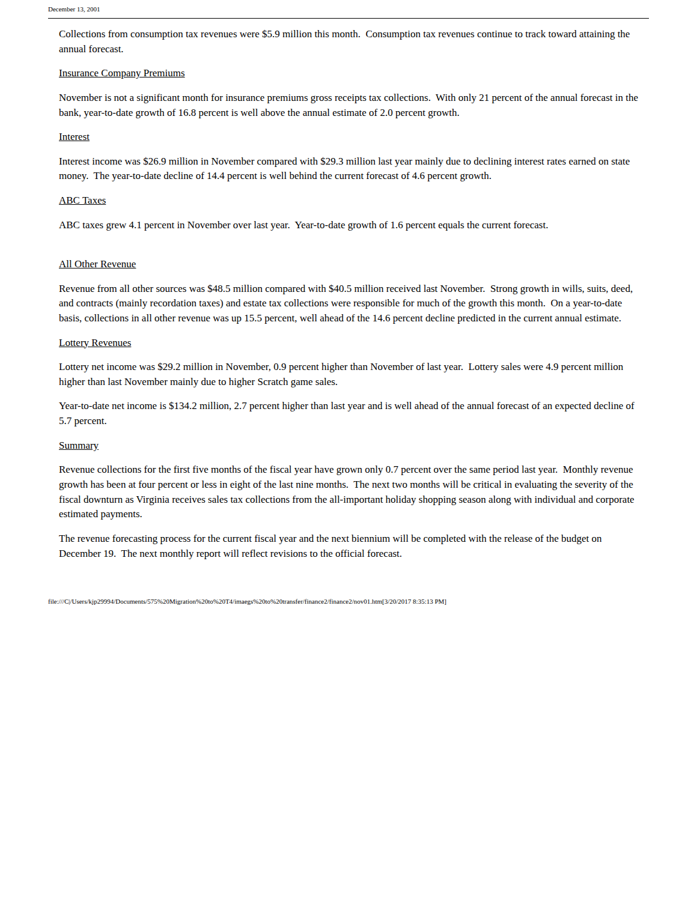December 13, 2001
Collections from consumption tax revenues were $5.9 million this month. Consumption tax revenues continue to track toward attaining the annual forecast.
Insurance Company Premiums
November is not a significant month for insurance premiums gross receipts tax collections. With only 21 percent of the annual forecast in the bank, year-to-date growth of 16.8 percent is well above the annual estimate of 2.0 percent growth.
Interest
Interest income was $26.9 million in November compared with $29.3 million last year mainly due to declining interest rates earned on state money. The year-to-date decline of 14.4 percent is well behind the current forecast of 4.6 percent growth.
ABC Taxes
ABC taxes grew 4.1 percent in November over last year. Year-to-date growth of 1.6 percent equals the current forecast.
All Other Revenue
Revenue from all other sources was $48.5 million compared with $40.5 million received last November. Strong growth in wills, suits, deed, and contracts (mainly recordation taxes) and estate tax collections were responsible for much of the growth this month. On a year-to-date basis, collections in all other revenue was up 15.5 percent, well ahead of the 14.6 percent decline predicted in the current annual estimate.
Lottery Revenues
Lottery net income was $29.2 million in November, 0.9 percent higher than November of last year. Lottery sales were 4.9 percent million higher than last November mainly due to higher Scratch game sales.
Year-to-date net income is $134.2 million, 2.7 percent higher than last year and is well ahead of the annual forecast of an expected decline of 5.7 percent.
Summary
Revenue collections for the first five months of the fiscal year have grown only 0.7 percent over the same period last year. Monthly revenue growth has been at four percent or less in eight of the last nine months. The next two months will be critical in evaluating the severity of the fiscal downturn as Virginia receives sales tax collections from the all-important holiday shopping season along with individual and corporate estimated payments.
The revenue forecasting process for the current fiscal year and the next biennium will be completed with the release of the budget on December 19. The next monthly report will reflect revisions to the official forecast.
file:///C|/Users/kjp29994/Documents/575%20Migration%20to%20T4/imaegs%20to%20transfer/finance2/finance2/nov01.htm[3/20/2017 8:35:13 PM]